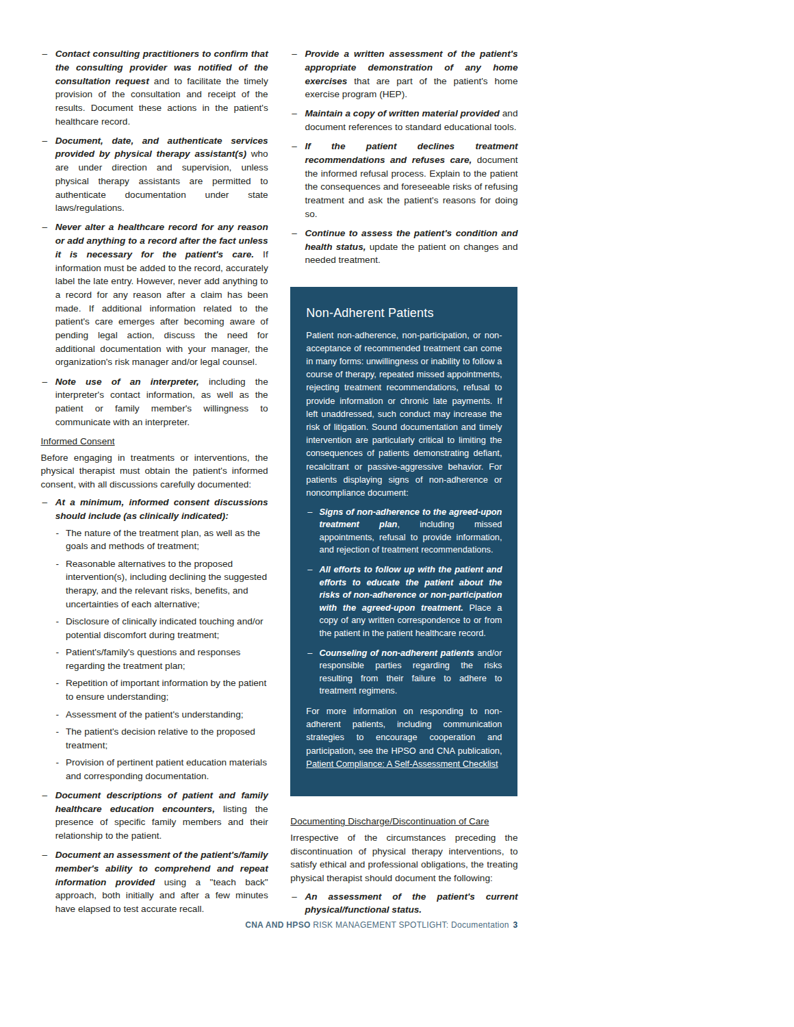Contact consulting practitioners to confirm that the consulting provider was notified of the consultation request and to facilitate the timely provision of the consultation and receipt of the results. Document these actions in the patient's healthcare record.
Document, date, and authenticate services provided by physical therapy assistant(s) who are under direction and supervision, unless physical therapy assistants are permitted to authenticate documentation under state laws/regulations.
Never alter a healthcare record for any reason or add anything to a record after the fact unless it is necessary for the patient's care. If information must be added to the record, accurately label the late entry. However, never add anything to a record for any reason after a claim has been made. If additional information related to the patient's care emerges after becoming aware of pending legal action, discuss the need for additional documentation with your manager, the organization's risk manager and/or legal counsel.
Note use of an interpreter, including the interpreter's contact information, as well as the patient or family member's willingness to communicate with an interpreter.
Informed Consent
Before engaging in treatments or interventions, the physical therapist must obtain the patient's informed consent, with all discussions carefully documented:
At a minimum, informed consent discussions should include (as clinically indicated):
The nature of the treatment plan, as well as the goals and methods of treatment;
Reasonable alternatives to the proposed intervention(s), including declining the suggested therapy, and the relevant risks, benefits, and uncertainties of each alternative;
Disclosure of clinically indicated touching and/or potential discomfort during treatment;
Patient's/family's questions and responses regarding the treatment plan;
Repetition of important information by the patient to ensure understanding;
Assessment of the patient's understanding;
The patient's decision relative to the proposed treatment;
Provision of pertinent patient education materials and corresponding documentation.
Document descriptions of patient and family healthcare education encounters, listing the presence of specific family members and their relationship to the patient.
Document an assessment of the patient's/family member's ability to comprehend and repeat information provided using a "teach back" approach, both initially and after a few minutes have elapsed to test accurate recall.
Provide a written assessment of the patient's appropriate demonstration of any home exercises that are part of the patient's home exercise program (HEP).
Maintain a copy of written material provided and document references to standard educational tools.
If the patient declines treatment recommendations and refuses care, document the informed refusal process. Explain to the patient the consequences and foreseeable risks of refusing treatment and ask the patient's reasons for doing so.
Continue to assess the patient's condition and health status, update the patient on changes and needed treatment.
Non-Adherent Patients
Patient non-adherence, non-participation, or non-acceptance of recommended treatment can come in many forms: unwillingness or inability to follow a course of therapy, repeated missed appointments, rejecting treatment recommendations, refusal to provide information or chronic late payments. If left unaddressed, such conduct may increase the risk of litigation. Sound documentation and timely intervention are particularly critical to limiting the consequences of patients demonstrating defiant, recalcitrant or passive-aggressive behavior. For patients displaying signs of non-adherence or noncompliance document:
Signs of non-adherence to the agreed-upon treatment plan, including missed appointments, refusal to provide information, and rejection of treatment recommendations.
All efforts to follow up with the patient and efforts to educate the patient about the risks of non-adherence or non-participation with the agreed-upon treatment. Place a copy of any written correspondence to or from the patient in the patient healthcare record.
Counseling of non-adherent patients and/or responsible parties regarding the risks resulting from their failure to adhere to treatment regimens.
For more information on responding to non-adherent patients, including communication strategies to encourage cooperation and participation, see the HPSO and CNA publication, Patient Compliance: A Self-Assessment Checklist
Documenting Discharge/Discontinuation of Care
Irrespective of the circumstances preceding the discontinuation of physical therapy interventions, to satisfy ethical and professional obligations, the treating physical therapist should document the following:
An assessment of the patient's current physical/functional status.
CNA AND HPSO RISK MANAGEMENT SPOTLIGHT: Documentation3